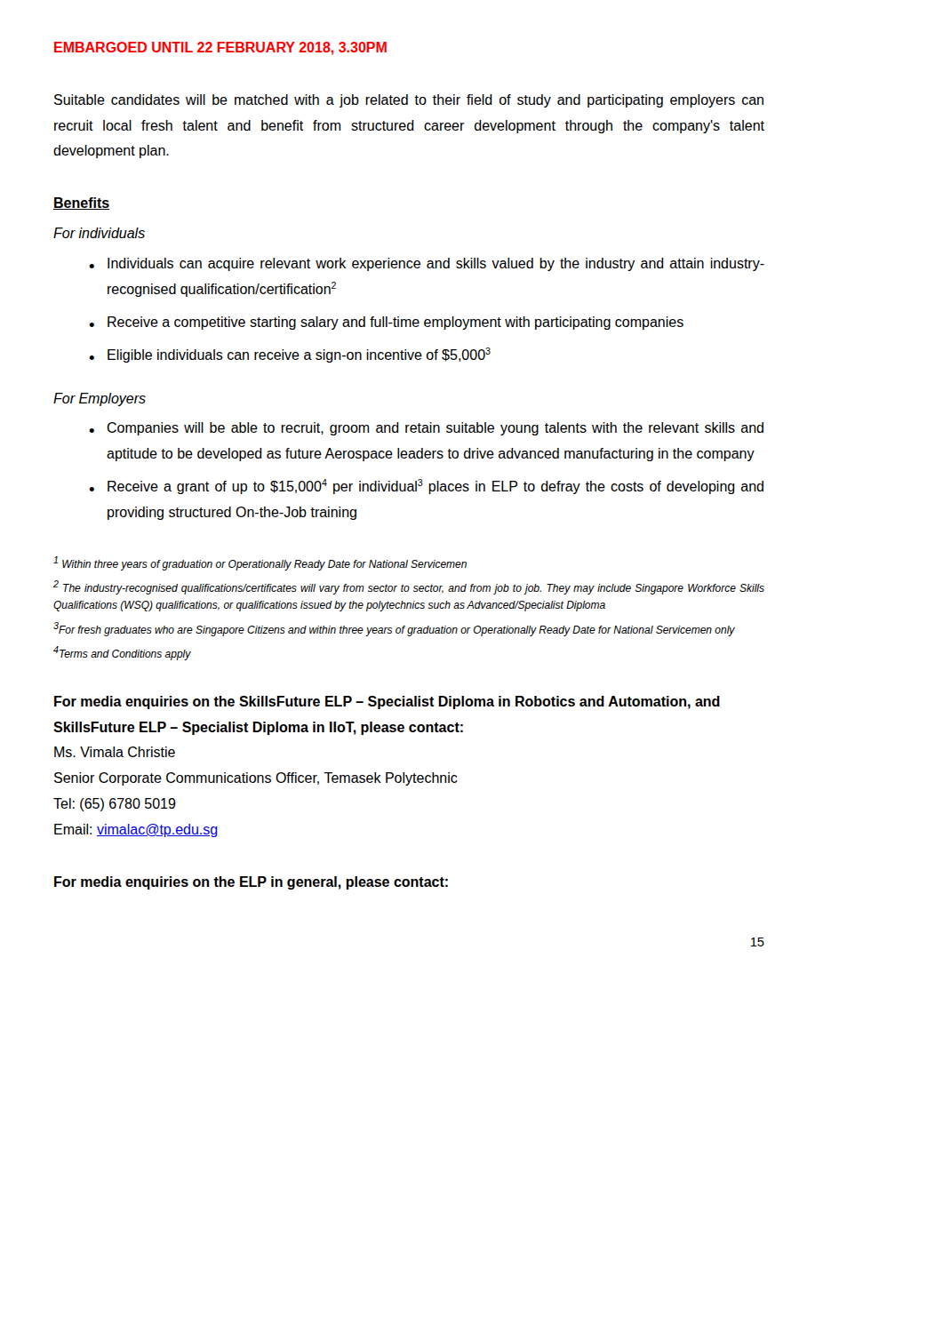EMBARGOED UNTIL 22 FEBRUARY 2018, 3.30PM
Suitable candidates will be matched with a job related to their field of study and participating employers can recruit local fresh talent and benefit from structured career development through the company's talent development plan.
Benefits
For individuals
Individuals can acquire relevant work experience and skills valued by the industry and attain industry-recognised qualification/certification2
Receive a competitive starting salary and full-time employment with participating companies
Eligible individuals can receive a sign-on incentive of $5,0003
For Employers
Companies will be able to recruit, groom and retain suitable young talents with the relevant skills and aptitude to be developed as future Aerospace leaders to drive advanced manufacturing in the company
Receive a grant of up to $15,0004 per individual3 places in ELP to defray the costs of developing and providing structured On-the-Job training
1 Within three years of graduation or Operationally Ready Date for National Servicemen
2 The industry-recognised qualifications/certificates will vary from sector to sector, and from job to job. They may include Singapore Workforce Skills Qualifications (WSQ) qualifications, or qualifications issued by the polytechnics such as Advanced/Specialist Diploma
3For fresh graduates who are Singapore Citizens and within three years of graduation or Operationally Ready Date for National Servicemen only
4Terms and Conditions apply
For media enquiries on the SkillsFuture ELP – Specialist Diploma in Robotics and Automation, and SkillsFuture ELP – Specialist Diploma in IIoT, please contact:
Ms. Vimala Christie
Senior Corporate Communications Officer, Temasek Polytechnic
Tel: (65) 6780 5019
Email: vimalac@tp.edu.sg
For media enquiries on the ELP in general, please contact:
15